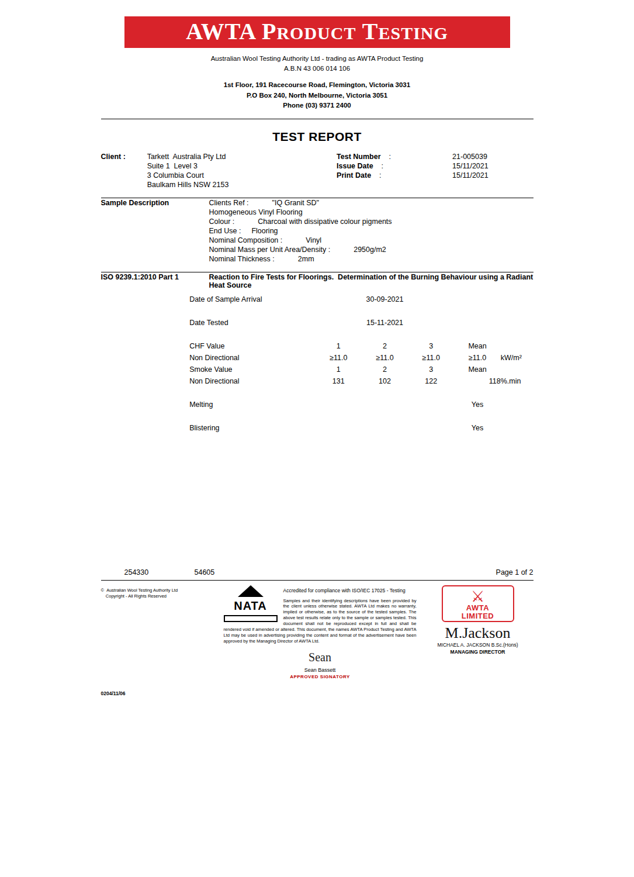AWTA PRODUCT TESTING
Australian Wool Testing Authority Ltd - trading as AWTA Product Testing
A.B.N 43 006 014 106
1st Floor, 191 Racecourse Road, Flemington, Victoria 3031
P.O Box 240, North Melbourne, Victoria 3051
Phone (03) 9371 2400
TEST REPORT
| Client : | Tarkett Australia Pty Ltd | Test Number : | 21-005039 |
| | Suite 1 Level 3 | Issue Date : | 15/11/2021 |
| | 3 Columbia Court | Print Date : | 15/11/2021 |
| | Baulkam Hills NSW 2153 | | |
| Sample Description | Clients Ref : "IQ Granit SD" |
| | Homogeneous Vinyl Flooring |
| | Colour : Charcoal with dissipative colour pigments |
| | End Use : Flooring |
| | Nominal Composition : Vinyl |
| | Nominal Mass per Unit Area/Density : 2950g/m2 |
| | Nominal Thickness : 2mm |
| ISO 9239.1:2010 Part 1 | Reaction to Fire Tests for Floorings. Determination of the Burning Behaviour using a Radiant Heat Source |
| | Date of Sample Arrival | | 30-09-2021 | | | |
| | Date Tested | | 15-11-2021 | | | |
| | CHF Value | 1 | 2 | 3 | Mean | |
| | Non Directional | ≥11.0 | ≥11.0 | ≥11.0 | ≥11.0 | kW/m² |
| | Smoke Value | 1 | 2 | 3 | Mean | |
| | Non Directional | 131 | 102 | 122 | 118 | %.min |
| | Melting | | | | Yes | |
| | Blistering | | | | Yes | |
25433054605 Page 1 of 2
© Australian Wool Testing Authority Ltd
Copyright - All Rights Reserved
NATA
Accredited for compliance with ISO/IEC 17025 - Testing
Samples and their identifying descriptions have been provided by the client unless otherwise stated. AWTA Ltd makes no warranty, implied or otherwise, as to the source of the tested samples. The above test results relate only to the sample or samples tested. This document shall not be reproduced except in full and shall be rendered void if amended or altered. This document, the names AWTA Product Testing and AWTA Ltd may be used in advertising providing the content and format of the advertisement have been approved by the Managing Director of AWTA Ltd.
Sean
Sean Bassett
APPROVED SIGNATORY
⚔
AWTA
LIMITED
M.Jackson
MICHAEL A. JACKSON B.Sc.(Hons)
MANAGING DIRECTOR
0204/11/06